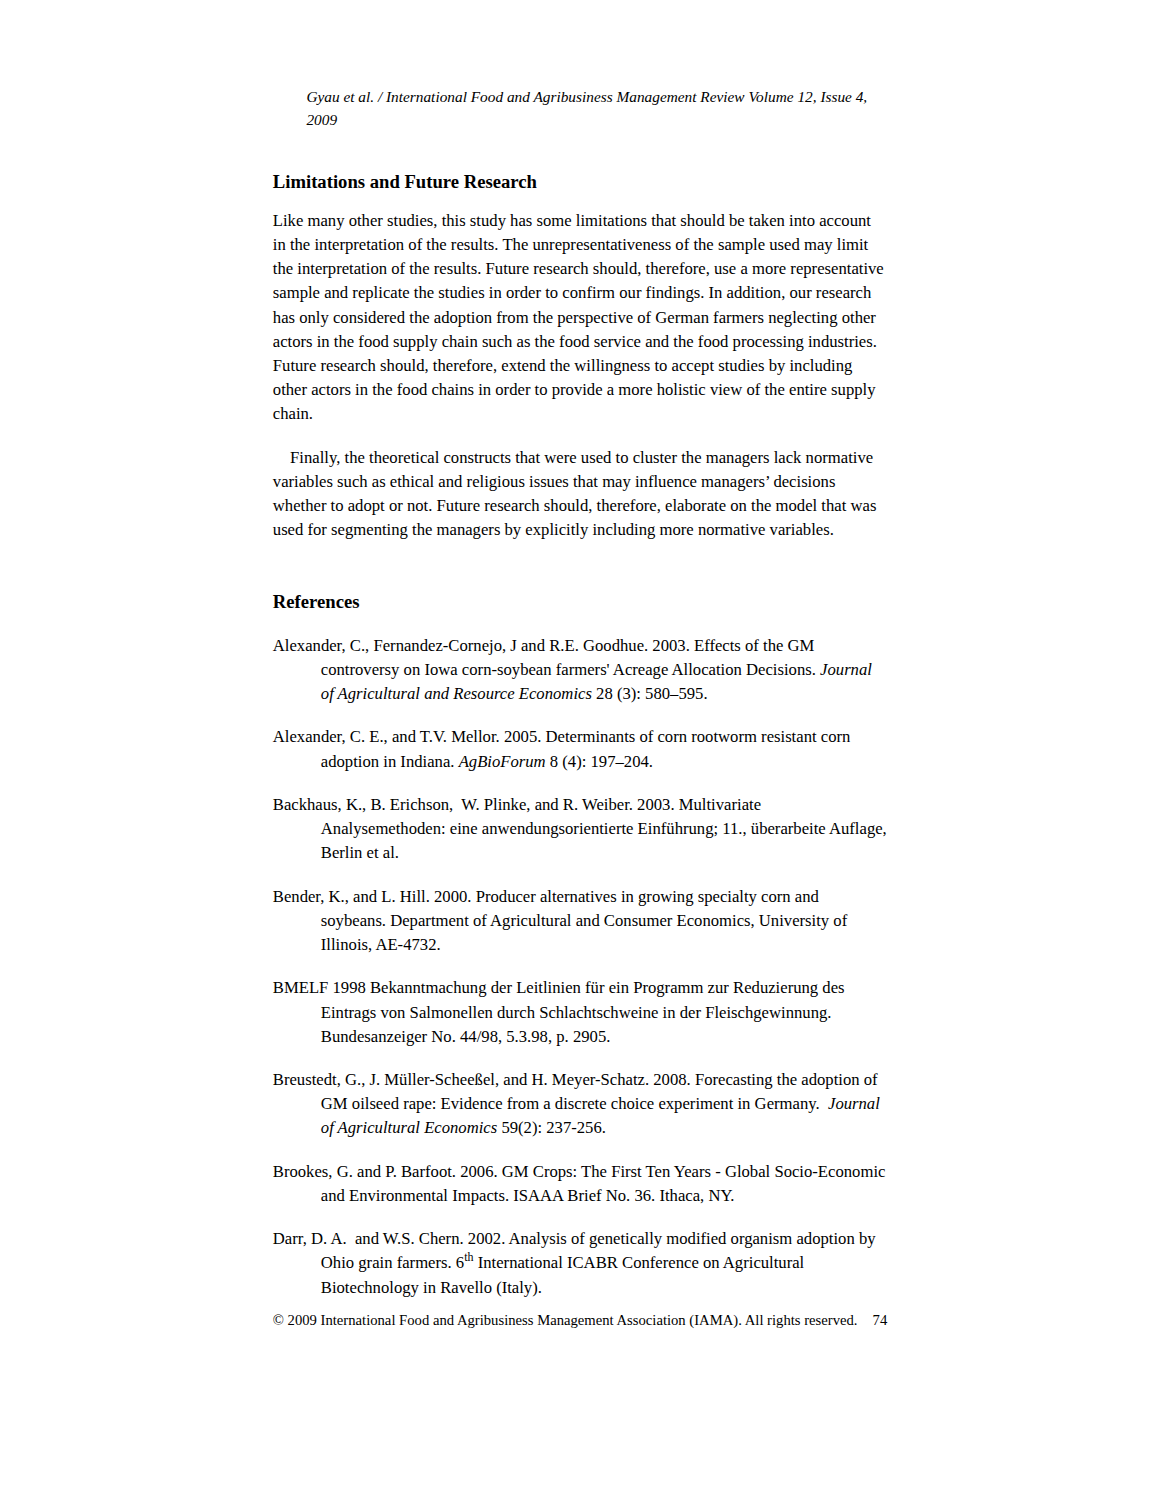Gyau et al. / International Food and Agribusiness Management Review Volume 12, Issue 4, 2009
Limitations and Future Research
Like many other studies, this study has some limitations that should be taken into account in the interpretation of the results. The unrepresentativeness of the sample used may limit the interpretation of the results. Future research should, therefore, use a more representative sample and replicate the studies in order to confirm our findings. In addition, our research has only considered the adoption from the perspective of German farmers neglecting other actors in the food supply chain such as the food service and the food processing industries. Future research should, therefore, extend the willingness to accept studies by including other actors in the food chains in order to provide a more holistic view of the entire supply chain.
Finally, the theoretical constructs that were used to cluster the managers lack normative variables such as ethical and religious issues that may influence managers’ decisions whether to adopt or not. Future research should, therefore, elaborate on the model that was used for segmenting the managers by explicitly including more normative variables.
References
Alexander, C., Fernandez-Cornejo, J and R.E. Goodhue. 2003. Effects of the GM controversy on Iowa corn-soybean farmers' Acreage Allocation Decisions. Journal of Agricultural and Resource Economics 28 (3): 580–595.
Alexander, C. E., and T.V. Mellor. 2005. Determinants of corn rootworm resistant corn adoption in Indiana. AgBioForum 8 (4): 197–204.
Backhaus, K., B. Erichson, W. Plinke, and R. Weiber. 2003. Multivariate Analysemethoden: eine anwendungsorientierte Einführung; 11., überarbeite Auflage, Berlin et al.
Bender, K., and L. Hill. 2000. Producer alternatives in growing specialty corn and soybeans. Department of Agricultural and Consumer Economics, University of Illinois, AE-4732.
BMELF 1998 Bekanntmachung der Leitlinien für ein Programm zur Reduzierung des Eintrags von Salmonellen durch Schlachtschweine in der Fleischgewinnung. Bundesanzeiger No. 44/98, 5.3.98, p. 2905.
Breustedt, G., J. Müller-Scheeßel, and H. Meyer-Schatz. 2008. Forecasting the adoption of GM oilseed rape: Evidence from a discrete choice experiment in Germany. Journal of Agricultural Economics 59(2): 237-256.
Brookes, G. and P. Barfoot. 2006. GM Crops: The First Ten Years - Global Socio-Economic and Environmental Impacts. ISAAA Brief No. 36. Ithaca, NY.
Darr, D. A. and W.S. Chern. 2002. Analysis of genetically modified organism adoption by Ohio grain farmers. 6th International ICABR Conference on Agricultural Biotechnology in Ravello (Italy).
© 2009 International Food and Agribusiness Management Association (IAMA). All rights reserved. 74